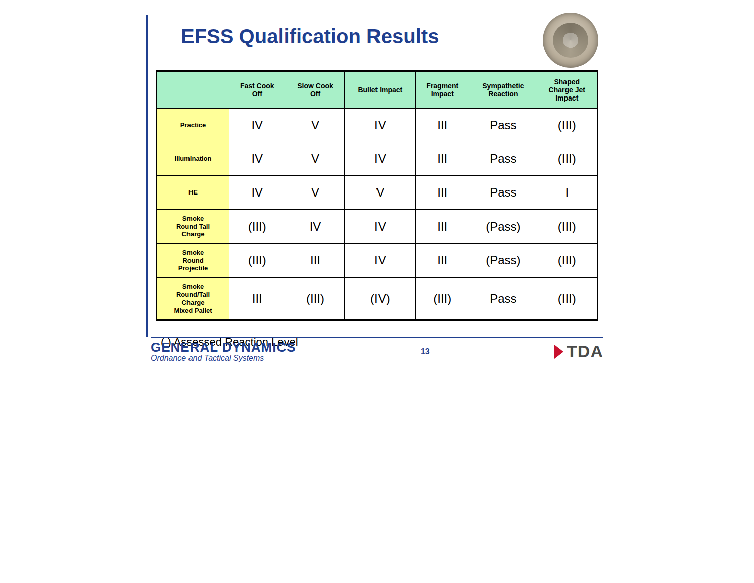EFSS Qualification Results
| | Fast Cook Off | Slow Cook Off | Bullet Impact | Fragment Impact | Sympathetic Reaction | Shaped Charge Jet Impact |
| --- | --- | --- | --- | --- | --- | --- |
| Practice | IV | V | IV | III | Pass | (III) |
| Illumination | IV | V | IV | III | Pass | (III) |
| HE | IV | V | V | III | Pass | I |
| Smoke Round Tail Charge | (III) | IV | IV | III | (Pass) | (III) |
| Smoke Round Projectile | (III) | III | IV | III | (Pass) | (III) |
| Smoke Round/Tail Charge Mixed Pallet | III | (III) | (IV) | (III) | Pass | (III) |
( ) Assessed Reaction Level
GENERAL DYNAMICS
Ordnance and Tactical Systems
13
TDA